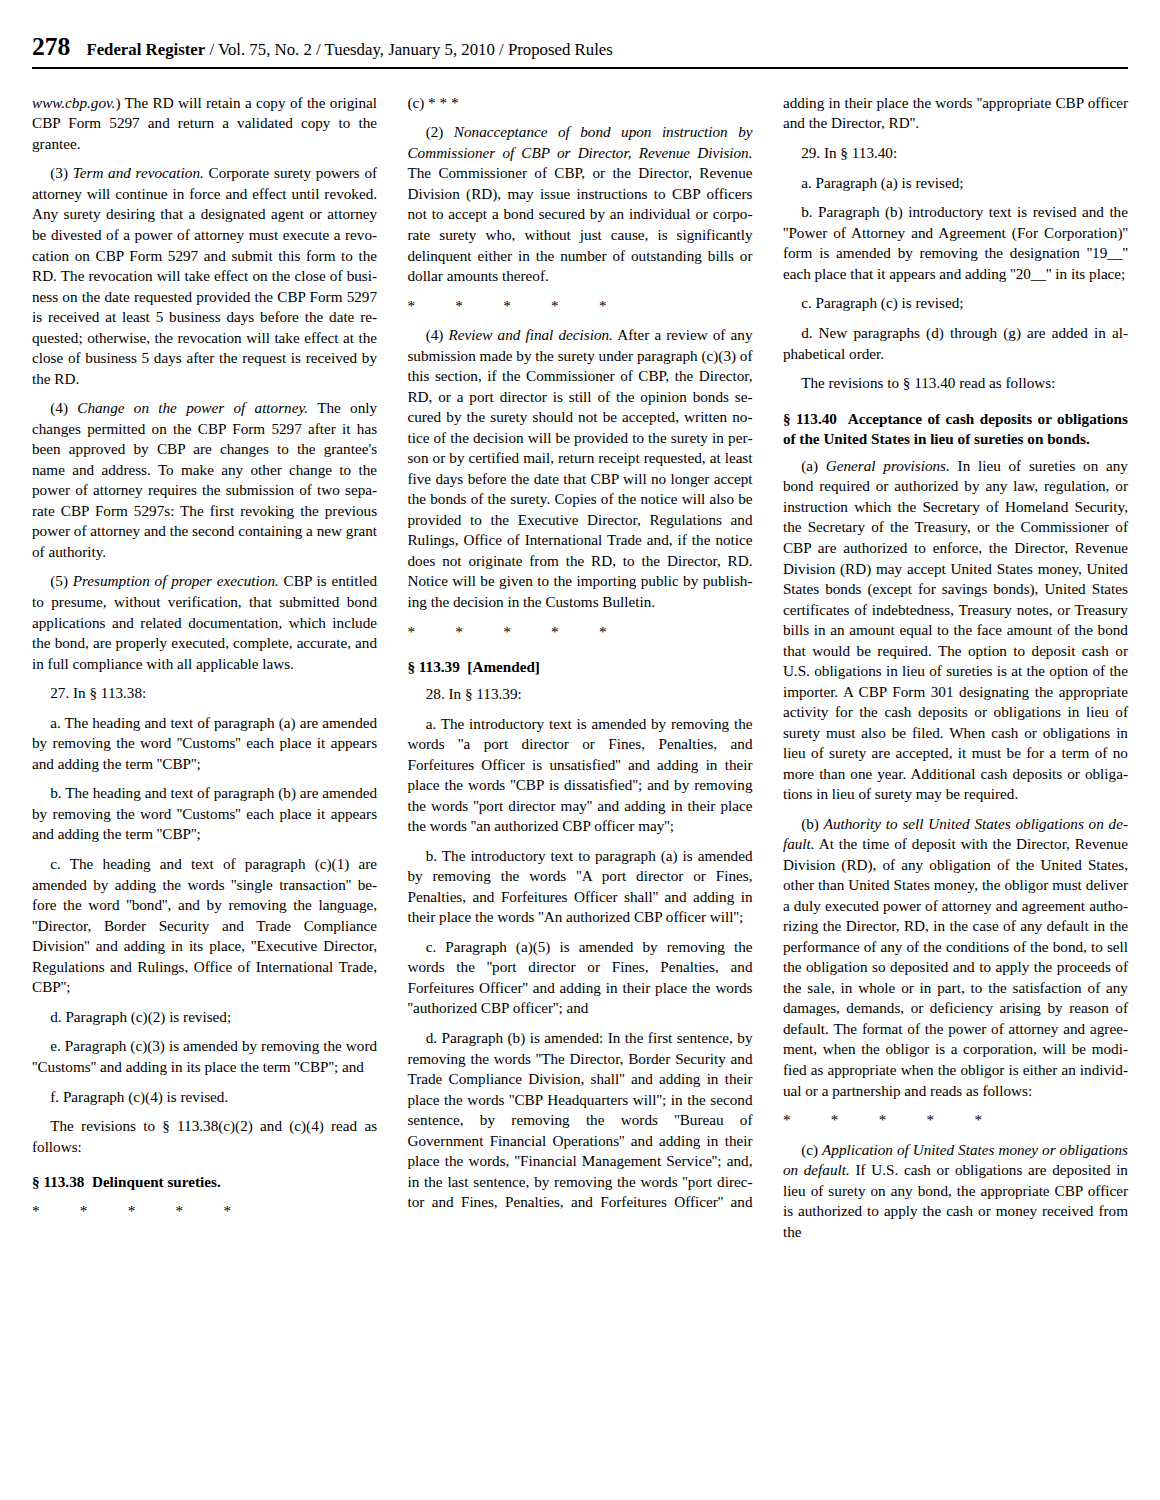278 Federal Register / Vol. 75, No. 2 / Tuesday, January 5, 2010 / Proposed Rules
www.cbp.gov.) The RD will retain a copy of the original CBP Form 5297 and return a validated copy to the grantee.
(3) Term and revocation. Corporate surety powers of attorney will continue in force and effect until revoked. Any surety desiring that a designated agent or attorney be divested of a power of attorney must execute a revocation on CBP Form 5297 and submit this form to the RD. The revocation will take effect on the close of business on the date requested provided the CBP Form 5297 is received at least 5 business days before the date requested; otherwise, the revocation will take effect at the close of business 5 days after the request is received by the RD.
(4) Change on the power of attorney. The only changes permitted on the CBP Form 5297 after it has been approved by CBP are changes to the grantee's name and address. To make any other change to the power of attorney requires the submission of two separate CBP Form 5297s: The first revoking the previous power of attorney and the second containing a new grant of authority.
(5) Presumption of proper execution. CBP is entitled to presume, without verification, that submitted bond applications and related documentation, which include the bond, are properly executed, complete, accurate, and in full compliance with all applicable laws.
27. In § 113.38:
a. The heading and text of paragraph (a) are amended by removing the word ''Customs'' each place it appears and adding the term ''CBP'';
b. The heading and text of paragraph (b) are amended by removing the word ''Customs'' each place it appears and adding the term ''CBP'';
c. The heading and text of paragraph (c)(1) are amended by adding the words ''single transaction'' before the word ''bond'', and by removing the language, ''Director, Border Security and Trade Compliance Division'' and adding in its place, ''Executive Director, Regulations and Rulings, Office of International Trade, CBP'';
d. Paragraph (c)(2) is revised;
e. Paragraph (c)(3) is amended by removing the word ''Customs'' and adding in its place the term ''CBP''; and
f. Paragraph (c)(4) is revised.
The revisions to § 113.38(c)(2) and (c)(4) read as follows:
§ 113.38 Delinquent sureties.
* * * * *
(c) * * *
(2) Nonacceptance of bond upon instruction by Commissioner of CBP or Director, Revenue Division. The Commissioner of CBP, or the Director, Revenue Division (RD), may issue instructions to CBP officers not to accept a bond secured by an individual or corporate surety who, without just cause, is significantly delinquent either in the number of outstanding bills or dollar amounts thereof.
* * * * *
(4) Review and final decision. After a review of any submission made by the surety under paragraph (c)(3) of this section, if the Commissioner of CBP, the Director, RD, or a port director is still of the opinion bonds secured by the surety should not be accepted, written notice of the decision will be provided to the surety in person or by certified mail, return receipt requested, at least five days before the date that CBP will no longer accept the bonds of the surety. Copies of the notice will also be provided to the Executive Director, Regulations and Rulings, Office of International Trade and, if the notice does not originate from the RD, to the Director, RD. Notice will be given to the importing public by publishing the decision in the Customs Bulletin.
* * * * *
§ 113.39 [Amended]
28. In § 113.39:
a. The introductory text is amended by removing the words ''a port director or Fines, Penalties, and Forfeitures Officer is unsatisfied'' and adding in their place the words ''CBP is dissatisfied''; and by removing the words ''port director may'' and adding in their place the words ''an authorized CBP officer may'';
b. The introductory text to paragraph (a) is amended by removing the words ''A port director or Fines, Penalties, and Forfeitures Officer shall'' and adding in their place the words ''An authorized CBP officer will'';
c. Paragraph (a)(5) is amended by removing the words the ''port director or Fines, Penalties, and Forfeitures Officer'' and adding in their place the words ''authorized CBP officer''; and
d. Paragraph (b) is amended: In the first sentence, by removing the words ''The Director, Border Security and Trade Compliance Division, shall'' and adding in their place the words ''CBP Headquarters will''; in the second sentence, by removing the words ''Bureau of Government Financial Operations'' and adding in their place the words, ''Financial Management Service''; and, in the last sentence, by removing the words ''port director and Fines, Penalties, and Forfeitures Officer'' and adding in their place the words ''appropriate CBP officer and the Director, RD''.
29. In § 113.40:
a. Paragraph (a) is revised;
b. Paragraph (b) introductory text is revised and the ''Power of Attorney and Agreement (For Corporation)'' form is amended by removing the designation ''19__'' each place that it appears and adding ''20__'' in its place;
c. Paragraph (c) is revised;
d. New paragraphs (d) through (g) are added in alphabetical order.
The revisions to § 113.40 read as follows:
§ 113.40 Acceptance of cash deposits or obligations of the United States in lieu of sureties on bonds.
(a) General provisions. In lieu of sureties on any bond required or authorized by any law, regulation, or instruction which the Secretary of Homeland Security, the Secretary of the Treasury, or the Commissioner of CBP are authorized to enforce, the Director, Revenue Division (RD) may accept United States money, United States bonds (except for savings bonds), United States certificates of indebtedness, Treasury notes, or Treasury bills in an amount equal to the face amount of the bond that would be required. The option to deposit cash or U.S. obligations in lieu of sureties is at the option of the importer. A CBP Form 301 designating the appropriate activity for the cash deposits or obligations in lieu of surety must also be filed. When cash or obligations in lieu of surety are accepted, it must be for a term of no more than one year. Additional cash deposits or obligations in lieu of surety may be required.
(b) Authority to sell United States obligations on default. At the time of deposit with the Director, Revenue Division (RD), of any obligation of the United States, other than United States money, the obligor must deliver a duly executed power of attorney and agreement authorizing the Director, RD, in the case of any default in the performance of any of the conditions of the bond, to sell the obligation so deposited and to apply the proceeds of the sale, in whole or in part, to the satisfaction of any damages, demands, or deficiency arising by reason of default. The format of the power of attorney and agreement, when the obligor is a corporation, will be modified as appropriate when the obligor is either an individual or a partnership and reads as follows:
* * * * *
(c) Application of United States money or obligations on default. If U.S. cash or obligations are deposited in lieu of surety on any bond, the appropriate CBP officer is authorized to apply the cash or money received from the